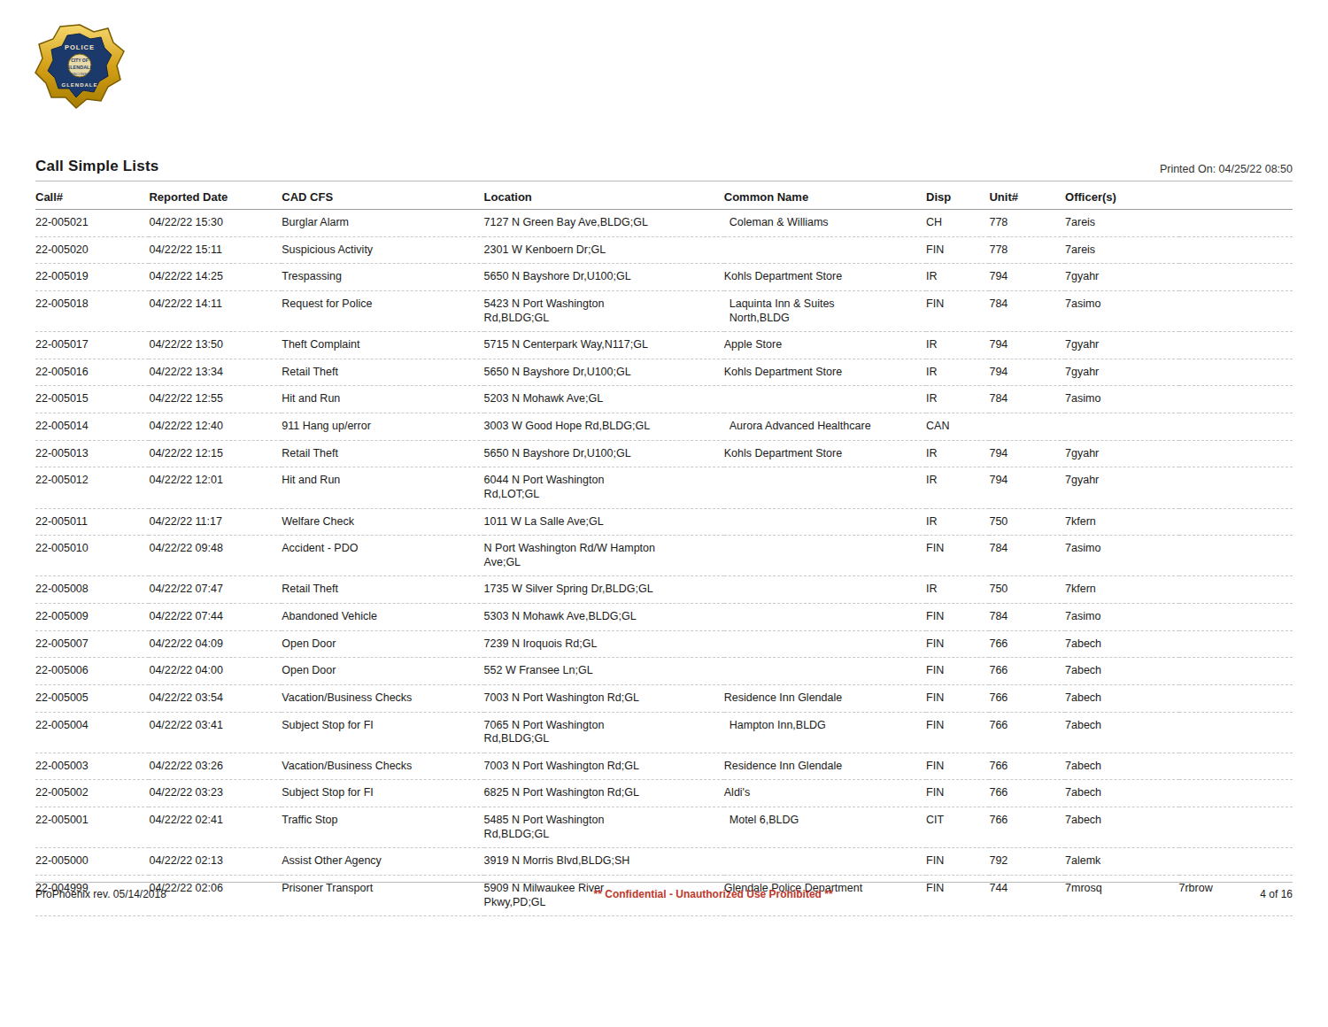POLICE CITY OF GLENDALE WISCONSIN GLENDALE
Call Simple Lists
Printed On: 04/25/22 08:50
| Call# | Reported Date | CAD CFS | Location | Common Name | Disp | Unit# | Officer(s) | |
| --- | --- | --- | --- | --- | --- | --- | --- | --- |
| 22-005021 | 04/22/22 15:30 | Burglar Alarm | 7127 N Green Bay Ave,BLDG;GL | Coleman & Williams | CH | 778 | 7areis | |
| 22-005020 | 04/22/22 15:11 | Suspicious Activity | 2301 W Kenboern Dr;GL | | FIN | 778 | 7areis | |
| 22-005019 | 04/22/22 14:25 | Trespassing | 5650 N Bayshore Dr,U100;GL | Kohls Department Store | IR | 794 | 7gyahr | |
| 22-005018 | 04/22/22 14:11 | Request for Police | 5423 N Port Washington Rd,BLDG;GL | Laquinta Inn & Suites North,BLDG | FIN | 784 | 7asimo | |
| 22-005017 | 04/22/22 13:50 | Theft Complaint | 5715 N Centerpark Way,N117;GL | Apple Store | IR | 794 | 7gyahr | |
| 22-005016 | 04/22/22 13:34 | Retail Theft | 5650 N Bayshore Dr,U100;GL | Kohls Department Store | IR | 794 | 7gyahr | |
| 22-005015 | 04/22/22 12:55 | Hit and Run | 5203 N Mohawk Ave;GL | | IR | 784 | 7asimo | |
| 22-005014 | 04/22/22 12:40 | 911 Hang up/error | 3003 W Good Hope Rd,BLDG;GL | Aurora Advanced Healthcare | CAN | | | |
| 22-005013 | 04/22/22 12:15 | Retail Theft | 5650 N Bayshore Dr,U100;GL | Kohls Department Store | IR | 794 | 7gyahr | |
| 22-005012 | 04/22/22 12:01 | Hit and Run | 6044 N Port Washington Rd,LOT;GL | | IR | 794 | 7gyahr | |
| 22-005011 | 04/22/22 11:17 | Welfare Check | 1011 W La Salle Ave;GL | | IR | 750 | 7kfern | |
| 22-005010 | 04/22/22 09:48 | Accident - PDO | N Port Washington Rd/W Hampton Ave;GL | | FIN | 784 | 7asimo | |
| 22-005008 | 04/22/22 07:47 | Retail Theft | 1735 W Silver Spring Dr,BLDG;GL | | IR | 750 | 7kfern | |
| 22-005009 | 04/22/22 07:44 | Abandoned Vehicle | 5303 N Mohawk Ave,BLDG;GL | | FIN | 784 | 7asimo | |
| 22-005007 | 04/22/22 04:09 | Open Door | 7239 N Iroquois Rd;GL | | FIN | 766 | 7abech | |
| 22-005006 | 04/22/22 04:00 | Open Door | 552 W Fransee Ln;GL | | FIN | 766 | 7abech | |
| 22-005005 | 04/22/22 03:54 | Vacation/Business Checks | 7003 N Port Washington Rd;GL | Residence Inn Glendale | FIN | 766 | 7abech | |
| 22-005004 | 04/22/22 03:41 | Subject Stop for FI | 7065 N Port Washington Rd,BLDG;GL | Hampton Inn,BLDG | FIN | 766 | 7abech | |
| 22-005003 | 04/22/22 03:26 | Vacation/Business Checks | 7003 N Port Washington Rd;GL | Residence Inn Glendale | FIN | 766 | 7abech | |
| 22-005002 | 04/22/22 03:23 | Subject Stop for FI | 6825 N Port Washington Rd;GL | Aldi's | FIN | 766 | 7abech | |
| 22-005001 | 04/22/22 02:41 | Traffic Stop | 5485 N Port Washington Rd,BLDG;GL | Motel 6,BLDG | CIT | 766 | 7abech | |
| 22-005000 | 04/22/22 02:13 | Assist Other Agency | 3919 N Morris Blvd,BLDG;SH | | FIN | 792 | 7alemk | |
| 22-004999 | 04/22/22 02:06 | Prisoner Transport | 5909 N Milwaukee River Pkwy,PD;GL | Glendale Police Department | FIN | 744 | 7mrosq | 7rbrow |
ProPhoenix rev. 05/14/2018
** Confidential - Unauthorized Use Prohibited **
4 of 16